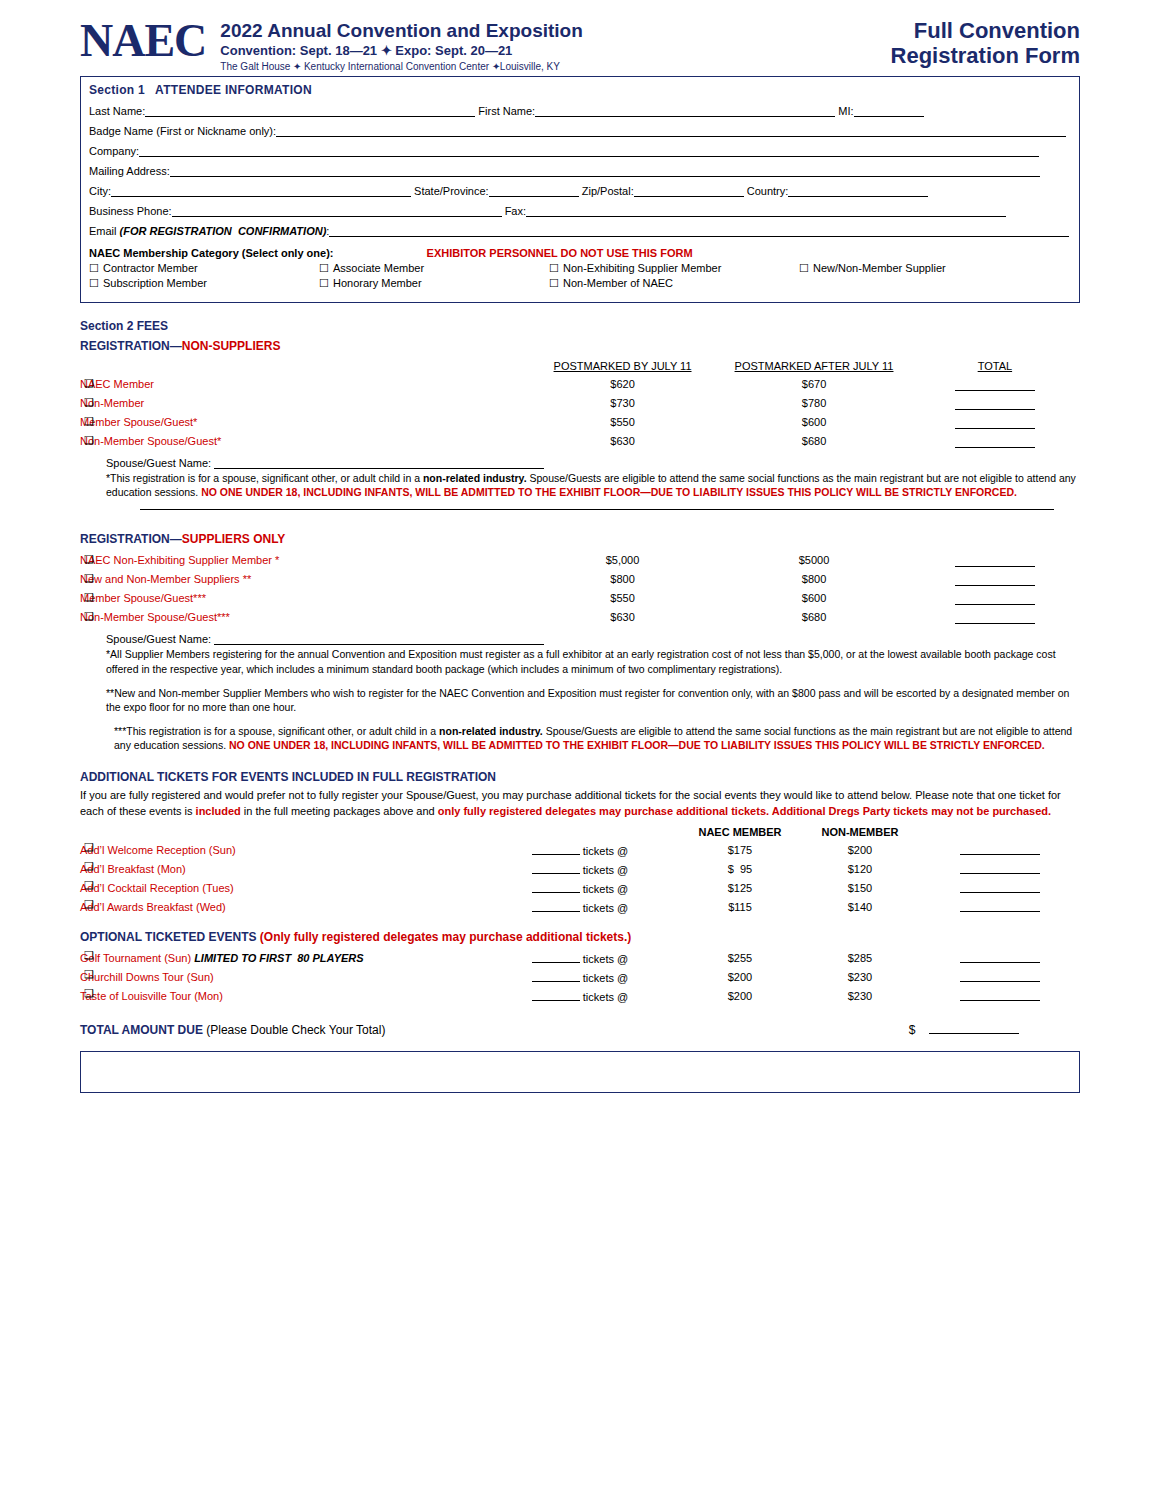NAEC
2022 Annual Convention and Exposition
Convention: Sept. 18—21 ✦ Expo: Sept. 20—21
The Galt House ✦ Kentucky International Convention Center ✦Louisville, KY
Full Convention
Registration Form
Section 1 ATTENDEE INFORMATION
Last Name: First Name: MI:
Badge Name (First or Nickname only):
Company:
Mailing Address:
City: State/Province: Zip/Postal: Country:
Business Phone: Fax:
Email (FOR REGISTRATION CONFIRMATION):
NAEC Membership Category (Select only one): EXHIBITOR PERSONNEL DO NOT USE THIS FORM
☐Contractor Member ☐Associate Member ☐Non-Exhibiting Supplier Member ☐New/Non-Member Supplier
☐Subscription Member ☐Honorary Member ☐Non-Member of NAEC
Section 2 FEES
REGISTRATION—NON-SUPPLIERS
| | POSTMARKED BY JULY 11 | POSTMARKED AFTER JULY 11 | TOTAL |
| --- | --- | --- | --- |
| ❑ NAEC Member | $620 | $670 | |
| ❑ Non-Member | $730 | $780 | |
| ❑ Member Spouse/Guest* | $550 | $600 | |
| ❑ Non-Member Spouse/Guest* | $630 | $680 | |
Spouse/Guest Name:
*This registration is for a spouse, significant other, or adult child in a non-related industry. Spouse/Guests are eligible to attend the same social functions as the main registrant but are not eligible to attend any education sessions. NO ONE UNDER 18, INCLUDING INFANTS, WILL BE ADMITTED TO THE EXHIBIT FLOOR—DUE TO LIABILITY ISSUES THIS POLICY WILL BE STRICTLY ENFORCED.
REGISTRATION—SUPPLIERS ONLY
| ❑ NAEC Non-Exhibiting Supplier Member * | $5,000 | $5000 | |
| ❑ New and Non-Member Suppliers ** | $800 | $800 | |
| ❑ Member Spouse/Guest*** | $550 | $600 | |
| ❑ Non-Member Spouse/Guest*** | $630 | $680 | |
Spouse/Guest Name:
*All Supplier Members registering for the annual Convention and Exposition must register as a full exhibitor at an early registration cost of not less than $5,000, or at the lowest available booth package cost offered in the respective year, which includes a minimum standard booth package (which includes a minimum of two complimentary registrations).
**New and Non-member Supplier Members who wish to register for the NAEC Convention and Exposition must register for convention only, with an $800 pass and will be escorted by a designated member on the expo floor for no more than one hour.
***This registration is for a spouse, significant other, or adult child in a non-related industry. Spouse/Guests are eligible to attend the same social functions as the main registrant but are not eligible to attend any education sessions. NO ONE UNDER 18, INCLUDING INFANTS, WILL BE ADMITTED TO THE EXHIBIT FLOOR—DUE TO LIABILITY ISSUES THIS POLICY WILL BE STRICTLY ENFORCED.
ADDITIONAL TICKETS FOR EVENTS INCLUDED IN FULL REGISTRATION
If you are fully registered and would prefer not to fully register your Spouse/Guest, you may purchase additional tickets for the social events they would like to attend below. Please note that one ticket for each of these events is included in the full meeting packages above and only fully registered delegates may purchase additional tickets. Additional Dregs Party tickets may not be purchased.
| | | NAEC MEMBER | NON-MEMBER | |
| --- | --- | --- | --- | --- |
| ❑ Add’l Welcome Reception (Sun) | tickets @ | $175 | $200 | |
| ❑ Add’l Breakfast (Mon) | tickets @ | $ 95 | $120 | |
| ❑ Add’l Cocktail Reception (Tues) | tickets @ | $125 | $150 | |
| ❑ Add’l Awards Breakfast (Wed) | tickets @ | $115 | $140 | |
OPTIONAL TICKETED EVENTS (Only fully registered delegates may purchase additional tickets.)
| ❑ Golf Tournament (Sun) LIMITED TO FIRST 80 PLAYERS | tickets @ | $255 | $285 | |
| ❑ Churchill Downs Tour (Sun) | tickets @ | $200 | $230 | |
| ❑ Taste of Louisville Tour (Mon) | tickets @ | $200 | $230 | |
TOTAL AMOUNT DUE (Please Double Check Your Total) $